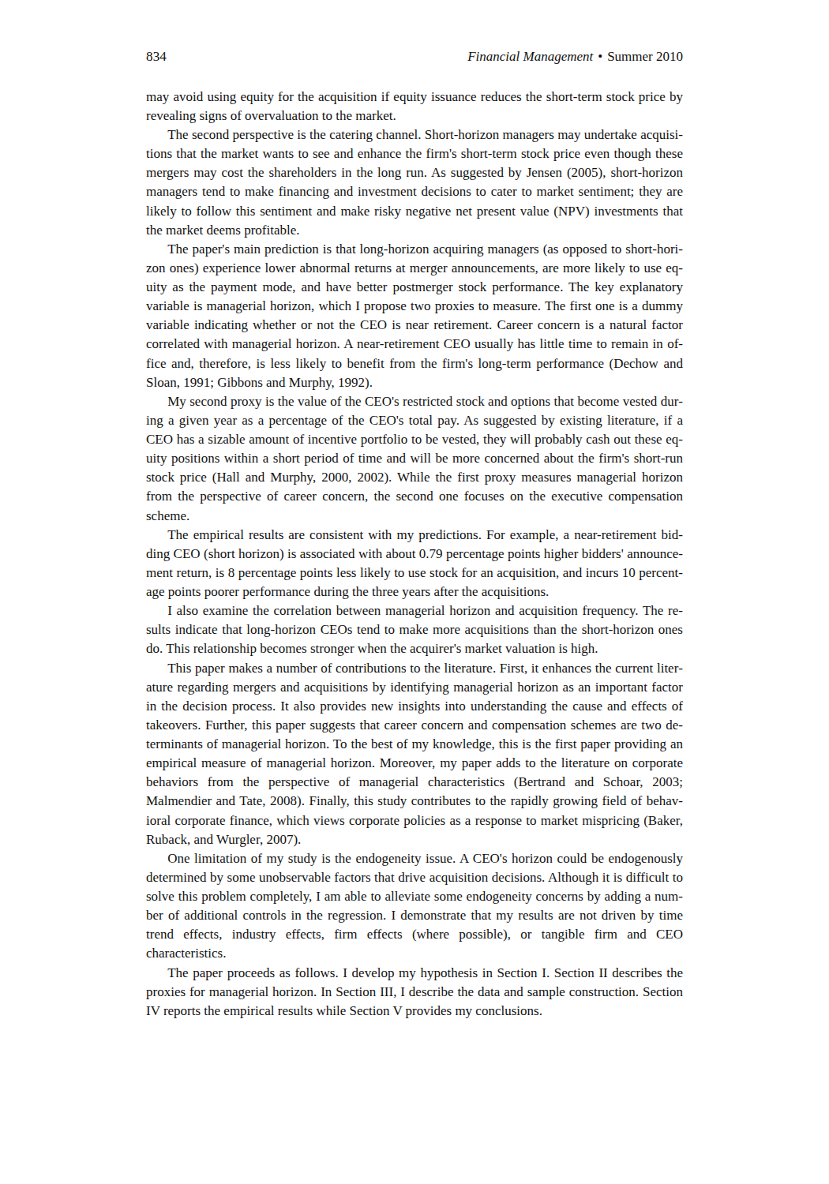834 Financial Management•Summer 2010
may avoid using equity for the acquisition if equity issuance reduces the short-term stock price by revealing signs of overvaluation to the market.
The second perspective is the catering channel. Short-horizon managers may undertake acquisitions that the market wants to see and enhance the firm's short-term stock price even though these mergers may cost the shareholders in the long run. As suggested by Jensen (2005), short-horizon managers tend to make financing and investment decisions to cater to market sentiment; they are likely to follow this sentiment and make risky negative net present value (NPV) investments that the market deems profitable.
The paper's main prediction is that long-horizon acquiring managers (as opposed to short-horizon ones) experience lower abnormal returns at merger announcements, are more likely to use equity as the payment mode, and have better postmerger stock performance. The key explanatory variable is managerial horizon, which I propose two proxies to measure. The first one is a dummy variable indicating whether or not the CEO is near retirement. Career concern is a natural factor correlated with managerial horizon. A near-retirement CEO usually has little time to remain in office and, therefore, is less likely to benefit from the firm's long-term performance (Dechow and Sloan, 1991; Gibbons and Murphy, 1992).
My second proxy is the value of the CEO's restricted stock and options that become vested during a given year as a percentage of the CEO's total pay. As suggested by existing literature, if a CEO has a sizable amount of incentive portfolio to be vested, they will probably cash out these equity positions within a short period of time and will be more concerned about the firm's short-run stock price (Hall and Murphy, 2000, 2002). While the first proxy measures managerial horizon from the perspective of career concern, the second one focuses on the executive compensation scheme.
The empirical results are consistent with my predictions. For example, a near-retirement bidding CEO (short horizon) is associated with about 0.79 percentage points higher bidders' announcement return, is 8 percentage points less likely to use stock for an acquisition, and incurs 10 percentage points poorer performance during the three years after the acquisitions.
I also examine the correlation between managerial horizon and acquisition frequency. The results indicate that long-horizon CEOs tend to make more acquisitions than the short-horizon ones do. This relationship becomes stronger when the acquirer's market valuation is high.
This paper makes a number of contributions to the literature. First, it enhances the current literature regarding mergers and acquisitions by identifying managerial horizon as an important factor in the decision process. It also provides new insights into understanding the cause and effects of takeovers. Further, this paper suggests that career concern and compensation schemes are two determinants of managerial horizon. To the best of my knowledge, this is the first paper providing an empirical measure of managerial horizon. Moreover, my paper adds to the literature on corporate behaviors from the perspective of managerial characteristics (Bertrand and Schoar, 2003; Malmendier and Tate, 2008). Finally, this study contributes to the rapidly growing field of behavioral corporate finance, which views corporate policies as a response to market mispricing (Baker, Ruback, and Wurgler, 2007).
One limitation of my study is the endogeneity issue. A CEO's horizon could be endogenously determined by some unobservable factors that drive acquisition decisions. Although it is difficult to solve this problem completely, I am able to alleviate some endogeneity concerns by adding a number of additional controls in the regression. I demonstrate that my results are not driven by time trend effects, industry effects, firm effects (where possible), or tangible firm and CEO characteristics.
The paper proceeds as follows. I develop my hypothesis in Section I. Section II describes the proxies for managerial horizon. In Section III, I describe the data and sample construction. Section IV reports the empirical results while Section V provides my conclusions.